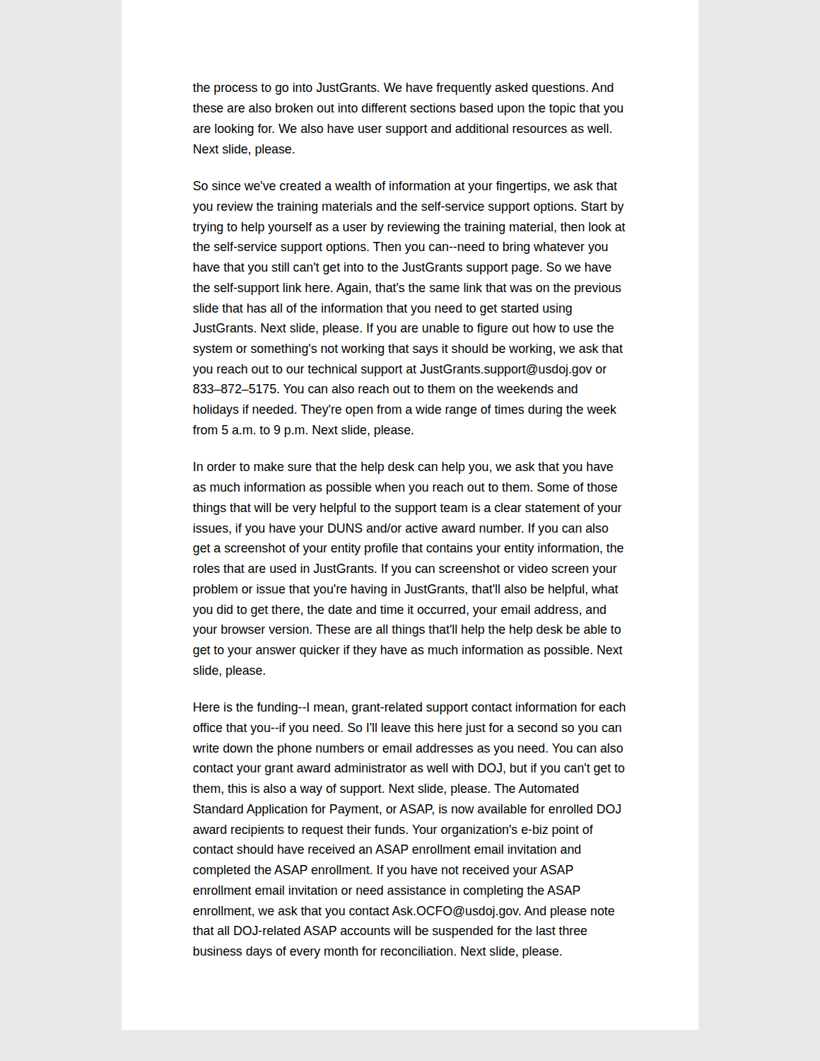the process to go into JustGrants. We have frequently asked questions. And these are also broken out into different sections based upon the topic that you are looking for. We also have user support and additional resources as well. Next slide, please.
So since we've created a wealth of information at your fingertips, we ask that you review the training materials and the self-service support options. Start by trying to help yourself as a user by reviewing the training material, then look at the self-service support options. Then you can--need to bring whatever you have that you still can't get into to the JustGrants support page. So we have the self-support link here. Again, that's the same link that was on the previous slide that has all of the information that you need to get started using JustGrants. Next slide, please. If you are unable to figure out how to use the system or something's not working that says it should be working, we ask that you reach out to our technical support at JustGrants.support@usdoj.gov or 833–872–5175. You can also reach out to them on the weekends and holidays if needed. They're open from a wide range of times during the week from 5 a.m. to 9 p.m. Next slide, please.
In order to make sure that the help desk can help you, we ask that you have as much information as possible when you reach out to them. Some of those things that will be very helpful to the support team is a clear statement of your issues, if you have your DUNS and/or active award number. If you can also get a screenshot of your entity profile that contains your entity information, the roles that are used in JustGrants. If you can screenshot or video screen your problem or issue that you're having in JustGrants, that'll also be helpful, what you did to get there, the date and time it occurred, your email address, and your browser version. These are all things that'll help the help desk be able to get to your answer quicker if they have as much information as possible. Next slide, please.
Here is the funding--I mean, grant-related support contact information for each office that you--if you need. So I'll leave this here just for a second so you can write down the phone numbers or email addresses as you need. You can also contact your grant award administrator as well with DOJ, but if you can't get to them, this is also a way of support. Next slide, please. The Automated Standard Application for Payment, or ASAP, is now available for enrolled DOJ award recipients to request their funds. Your organization's e-biz point of contact should have received an ASAP enrollment email invitation and completed the ASAP enrollment. If you have not received your ASAP enrollment email invitation or need assistance in completing the ASAP enrollment, we ask that you contact Ask.OCFO@usdoj.gov. And please note that all DOJ-related ASAP accounts will be suspended for the last three business days of every month for reconciliation. Next slide, please.